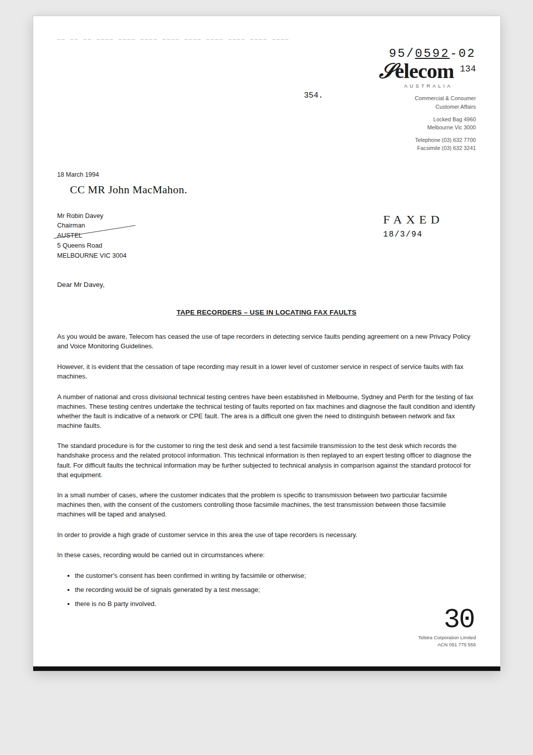—— —— —— ———— ———— ———— ———— ———— ———— ———— ———— ————
95/0592-02
𝒮elecom
Australia
134
Commercial & Consumer
Customer Affairs
Locked Bag 4960
Melbourne Vic 3000
Telephone (03) 632 7700
Facsimile (03) 632 3241
354.
18 March 1994
CC MR John MacMahon.
Mr Robin Davey
Chairman
AUSTEL
5 Queens Road
MELBOURNE VIC 3004
FAXED
18/3/94
Dear Mr Davey,
Tape Recorders – Use in Locating Fax Faults
As you would be aware, Telecom has ceased the use of tape recorders in detecting service faults pending agreement on a new Privacy Policy and Voice Monitoring Guidelines.
However, it is evident that the cessation of tape recording may result in a lower level of customer service in respect of service faults with fax machines.
A number of national and cross divisional technical testing centres have been established in Melbourne, Sydney and Perth for the testing of fax machines. These testing centres undertake the technical testing of faults reported on fax machines and diagnose the fault condition and identify whether the fault is indicative of a network or CPE fault. The area is a difficult one given the need to distinguish between network and fax machine faults.
The standard procedure is for the customer to ring the test desk and send a test facsimile transmission to the test desk which records the handshake process and the related protocol information. This technical information is then replayed to an expert testing officer to diagnose the fault. For difficult faults the technical information may be further subjected to technical analysis in comparison against the standard protocol for that equipment.
In a small number of cases, where the customer indicates that the problem is specific to transmission between two particular facsimile machines then, with the consent of the customers controlling those facsimile machines, the test transmission between those facsimile machines will be taped and analysed.
In order to provide a high grade of customer service in this area the use of tape recorders is necessary.
In these cases, recording would be carried out in circumstances where:
the customer's consent has been confirmed in writing by facsimile or otherwise;
the recording would be of signals generated by a test message;
there is no B party involved.
30
Telstra Corporation Limited
ACN 051 775 556